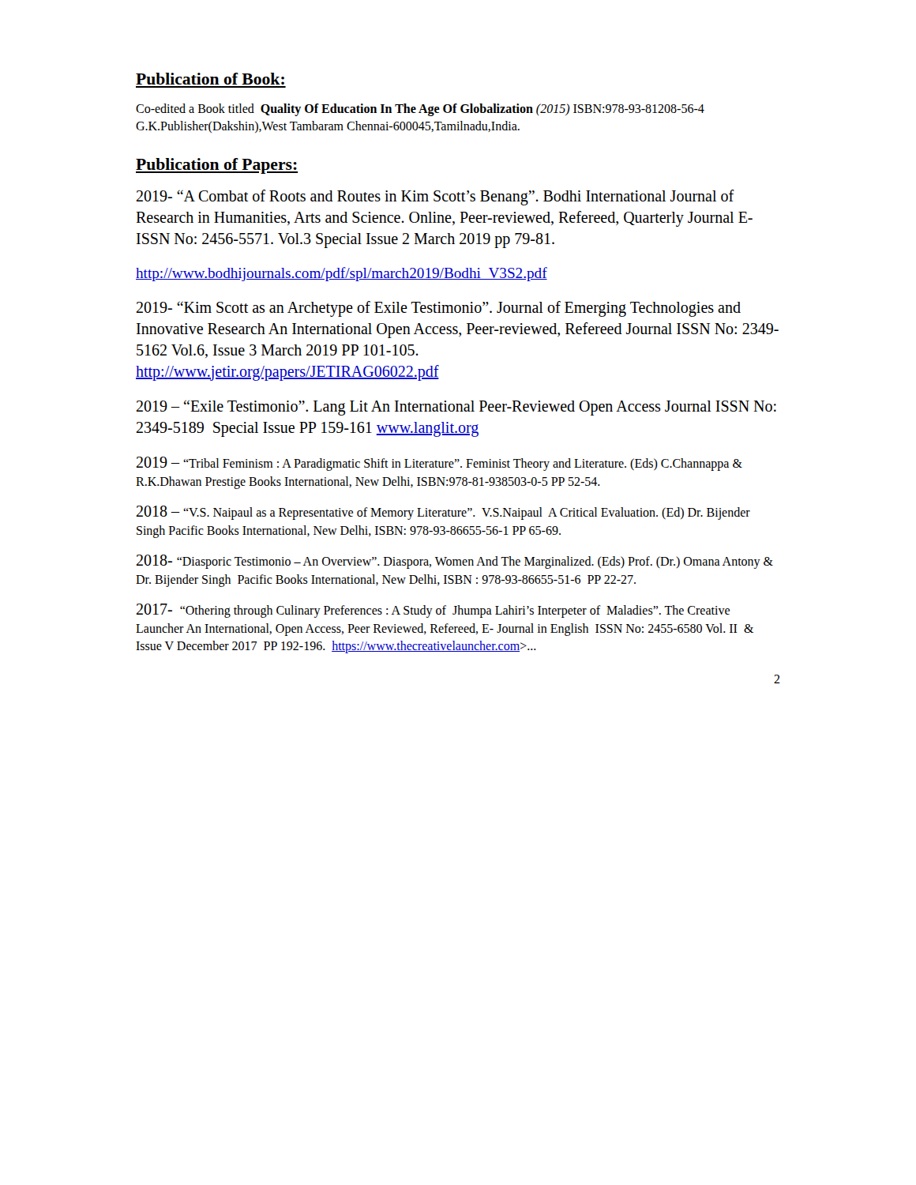Publication of Book:
Co-edited a Book titled Quality Of Education In The Age Of Globalization (2015) ISBN:978-93-81208-56-4 G.K.Publisher(Dakshin),West Tambaram Chennai-600045,Tamilnadu,India.
Publication of Papers:
2019- “A Combat of Roots and Routes in Kim Scott’s Benang”. Bodhi International Journal of Research in Humanities, Arts and Science. Online, Peer-reviewed, Refereed, Quarterly Journal E-ISSN No: 2456-5571. Vol.3 Special Issue 2 March 2019 pp 79-81.
http://www.bodhijournals.com/pdf/spl/march2019/Bodhi_V3S2.pdf
2019- “Kim Scott as an Archetype of Exile Testimonio”. Journal of Emerging Technologies and Innovative Research An International Open Access, Peer-reviewed, Refereed Journal ISSN No: 2349-5162 Vol.6, Issue 3 March 2019 PP 101-105.
http://www.jetir.org/papers/JETIRAG06022.pdf
2019 – “Exile Testimonio”. Lang Lit An International Peer-Reviewed Open Access Journal ISSN No: 2349-5189 Special Issue PP 159-161 www.langlit.org
2019 – “Tribal Feminism : A Paradigmatic Shift in Literature”. Feminist Theory and Literature. (Eds) C.Channappa & R.K.Dhawan Prestige Books International, New Delhi, ISBN:978-81-938503-0-5 PP 52-54.
2018 – “V.S. Naipaul as a Representative of Memory Literature”. V.S.Naipaul A Critical Evaluation. (Ed) Dr. Bijender Singh Pacific Books International, New Delhi, ISBN: 978-93-86655-56-1 PP 65-69.
2018- “Diasporic Testimonio – An Overview”. Diaspora, Women And The Marginalized. (Eds) Prof. (Dr.) Omana Antony & Dr. Bijender Singh Pacific Books International, New Delhi, ISBN : 978-93-86655-51-6 PP 22-27.
2017- “Othering through Culinary Preferences : A Study of Jhumpa Lahiri’s Interpeter of Maladies”. The Creative Launcher An International, Open Access, Peer Reviewed, Refereed, E- Journal in English ISSN No: 2455-6580 Vol. II & Issue V December 2017 PP 192-196. https://www.thecreativelauncher.com>...
2